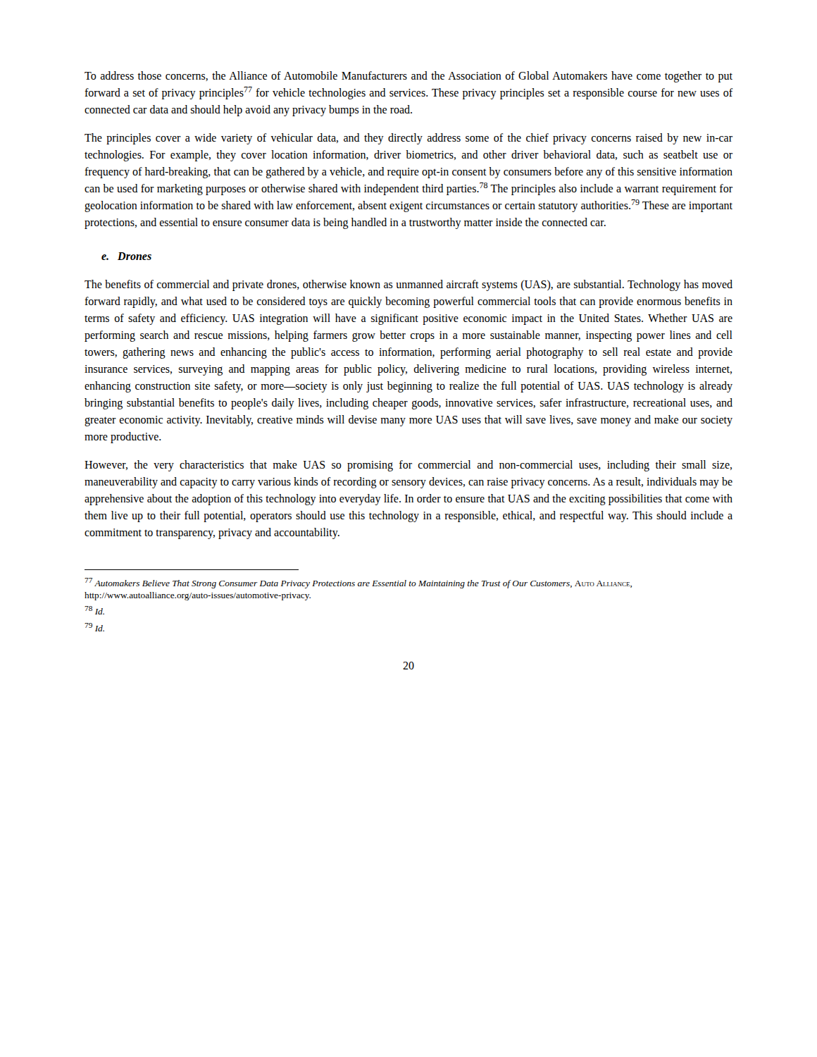To address those concerns, the Alliance of Automobile Manufacturers and the Association of Global Automakers have come together to put forward a set of privacy principles77 for vehicle technologies and services. These privacy principles set a responsible course for new uses of connected car data and should help avoid any privacy bumps in the road.
The principles cover a wide variety of vehicular data, and they directly address some of the chief privacy concerns raised by new in-car technologies. For example, they cover location information, driver biometrics, and other driver behavioral data, such as seatbelt use or frequency of hard-breaking, that can be gathered by a vehicle, and require opt-in consent by consumers before any of this sensitive information can be used for marketing purposes or otherwise shared with independent third parties.78 The principles also include a warrant requirement for geolocation information to be shared with law enforcement, absent exigent circumstances or certain statutory authorities.79 These are important protections, and essential to ensure consumer data is being handled in a trustworthy matter inside the connected car.
e. Drones
The benefits of commercial and private drones, otherwise known as unmanned aircraft systems (UAS), are substantial. Technology has moved forward rapidly, and what used to be considered toys are quickly becoming powerful commercial tools that can provide enormous benefits in terms of safety and efficiency. UAS integration will have a significant positive economic impact in the United States. Whether UAS are performing search and rescue missions, helping farmers grow better crops in a more sustainable manner, inspecting power lines and cell towers, gathering news and enhancing the public's access to information, performing aerial photography to sell real estate and provide insurance services, surveying and mapping areas for public policy, delivering medicine to rural locations, providing wireless internet, enhancing construction site safety, or more—society is only just beginning to realize the full potential of UAS. UAS technology is already bringing substantial benefits to people's daily lives, including cheaper goods, innovative services, safer infrastructure, recreational uses, and greater economic activity. Inevitably, creative minds will devise many more UAS uses that will save lives, save money and make our society more productive.
However, the very characteristics that make UAS so promising for commercial and non-commercial uses, including their small size, maneuverability and capacity to carry various kinds of recording or sensory devices, can raise privacy concerns. As a result, individuals may be apprehensive about the adoption of this technology into everyday life. In order to ensure that UAS and the exciting possibilities that come with them live up to their full potential, operators should use this technology in a responsible, ethical, and respectful way. This should include a commitment to transparency, privacy and accountability.
77 Automakers Believe That Strong Consumer Data Privacy Protections are Essential to Maintaining the Trust of Our Customers, Auto Alliance, http://www.autoalliance.org/auto-issues/automotive-privacy.
78 Id.
79 Id.
20